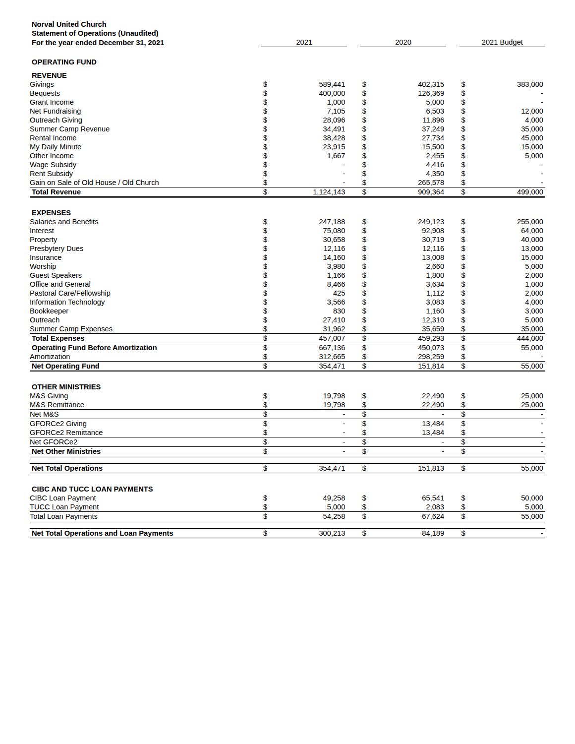| Norval United Church | | | | | | |
| Statement of Operations (Unaudited) | | | | | | |
| For the year ended December 31, 2021 | | 2021 | | 2020 | | 2021 Budget |
| OPERATING FUND | | | | | | |
| REVENUE | | | | | | |
| Givings | | $ | 589,441 | | $ | 402,315 | | $ | 383,000 |
| Bequests | | $ | 400,000 | | $ | 126,369 | | $ | - |
| Grant Income | | $ | 1,000 | | $ | 5,000 | | $ | - |
| Net Fundraising | | $ | 7,105 | | $ | 6,503 | | $ | 12,000 |
| Outreach Giving | | $ | 28,096 | | $ | 11,896 | | $ | 4,000 |
| Summer Camp Revenue | | $ | 34,491 | | $ | 37,249 | | $ | 35,000 |
| Rental Income | | $ | 38,428 | | $ | 27,734 | | $ | 45,000 |
| My Daily Minute | | $ | 23,915 | | $ | 15,500 | | $ | 15,000 |
| Other Income | | $ | 1,667 | | $ | 2,455 | | $ | 5,000 |
| Wage Subsidy | | $ | - | | $ | 4,416 | | $ | - |
| Rent Subsidy | | $ | - | | $ | 4,350 | | $ | - |
| Gain on Sale of Old House / Old Church | | $ | - | | $ | 265,578 | | $ | - |
| Total Revenue | | $ | 1,124,143 | | $ | 909,364 | | $ | 499,000 |
| EXPENSES | | | | | | |
| Salaries and Benefits | | $ | 247,188 | | $ | 249,123 | | $ | 255,000 |
| Interest | | $ | 75,080 | | $ | 92,908 | | $ | 64,000 |
| Property | | $ | 30,658 | | $ | 30,719 | | $ | 40,000 |
| Presbytery Dues | | $ | 12,116 | | $ | 12,116 | | $ | 13,000 |
| Insurance | | $ | 14,160 | | $ | 13,008 | | $ | 15,000 |
| Worship | | $ | 3,980 | | $ | 2,660 | | $ | 5,000 |
| Guest Speakers | | $ | 1,166 | | $ | 1,800 | | $ | 2,000 |
| Office and General | | $ | 8,466 | | $ | 3,634 | | $ | 1,000 |
| Pastoral Care/Fellowship | | $ | 425 | | $ | 1,112 | | $ | 2,000 |
| Information Technology | | $ | 3,566 | | $ | 3,083 | | $ | 4,000 |
| Bookkeeper | | $ | 830 | | $ | 1,160 | | $ | 3,000 |
| Outreach | | $ | 27,410 | | $ | 12,310 | | $ | 5,000 |
| Summer Camp Expenses | | $ | 31,962 | | $ | 35,659 | | $ | 35,000 |
| Total Expenses | | $ | 457,007 | | $ | 459,293 | | $ | 444,000 |
| Operating Fund Before Amortization | | $ | 667,136 | | $ | 450,073 | | $ | 55,000 |
| Amortization | | $ | 312,665 | | $ | 298,259 | | $ | - |
| Net Operating Fund | | $ | 354,471 | | $ | 151,814 | | $ | 55,000 |
| OTHER MINISTRIES | | | | | | |
| M&S Giving | | $ | 19,798 | | $ | 22,490 | | $ | 25,000 |
| M&S Remittance | | $ | 19,798 | | $ | 22,490 | | $ | 25,000 |
| Net M&S | | $ | - | | $ | - | | $ | - |
| GFORCe2 Giving | | $ | - | | $ | 13,484 | | $ | - |
| GFORCe2 Remittance | | $ | - | | $ | 13,484 | | $ | - |
| Net GFORCe2 | | $ | - | | $ | - | | $ | - |
| Net Other Ministries | | $ | - | | $ | - | | $ | - |
| Net Total Operations | | $ | 354,471 | | $ | 151,813 | | $ | 55,000 |
| CIBC AND TUCC LOAN PAYMENTS | | | | | | |
| CIBC Loan Payment | | $ | 49,258 | | $ | 65,541 | | $ | 50,000 |
| TUCC Loan Payment | | $ | 5,000 | | $ | 2,083 | | $ | 5,000 |
| Total Loan Payments | | $ | 54,258 | | $ | 67,624 | | $ | 55,000 |
| Net Total Operations and Loan Payments | | $ | 300,213 | | $ | 84,189 | | $ | - |